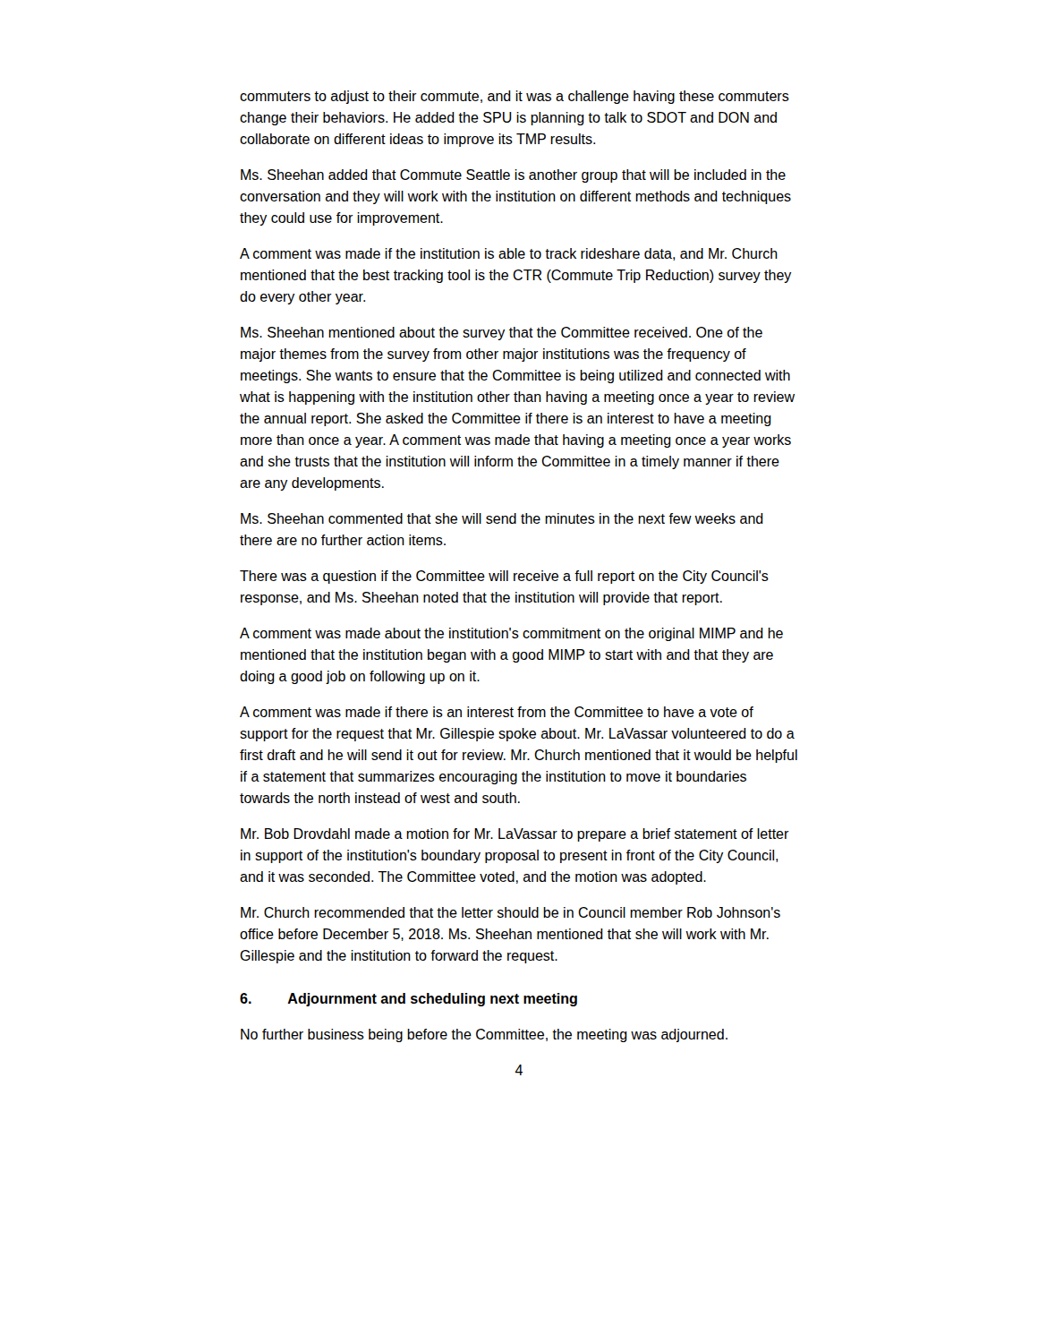commuters to adjust to their commute, and it was a challenge having these commuters change their behaviors. He added the SPU is planning to talk to SDOT and DON and collaborate on different ideas to improve its TMP results.
Ms. Sheehan added that Commute Seattle is another group that will be included in the conversation and they will work with the institution on different methods and techniques they could use for improvement.
A comment was made if the institution is able to track rideshare data, and Mr. Church mentioned that the best tracking tool is the CTR (Commute Trip Reduction) survey they do every other year.
Ms. Sheehan mentioned about the survey that the Committee received. One of the major themes from the survey from other major institutions was the frequency of meetings. She wants to ensure that the Committee is being utilized and connected with what is happening with the institution other than having a meeting once a year to review the annual report. She asked the Committee if there is an interest to have a meeting more than once a year. A comment was made that having a meeting once a year works and she trusts that the institution will inform the Committee in a timely manner if there are any developments.
Ms. Sheehan commented that she will send the minutes in the next few weeks and there are no further action items.
There was a question if the Committee will receive a full report on the City Council's response, and Ms. Sheehan noted that the institution will provide that report.
A comment was made about the institution's commitment on the original MIMP and he mentioned that the institution began with a good MIMP to start with and that they are doing a good job on following up on it.
A comment was made if there is an interest from the Committee to have a vote of support for the request that Mr. Gillespie spoke about. Mr. LaVassar volunteered to do a first draft and he will send it out for review. Mr. Church mentioned that it would be helpful if a statement that summarizes encouraging the institution to move it boundaries towards the north instead of west and south.
Mr. Bob Drovdahl made a motion for Mr. LaVassar to prepare a brief statement of letter in support of the institution's boundary proposal to present in front of the City Council, and it was seconded. The Committee voted, and the motion was adopted.
Mr. Church recommended that the letter should be in Council member Rob Johnson's office before December 5, 2018. Ms. Sheehan mentioned that she will work with Mr. Gillespie and the institution to forward the request.
6. Adjournment and scheduling next meeting
No further business being before the Committee, the meeting was adjourned.
4